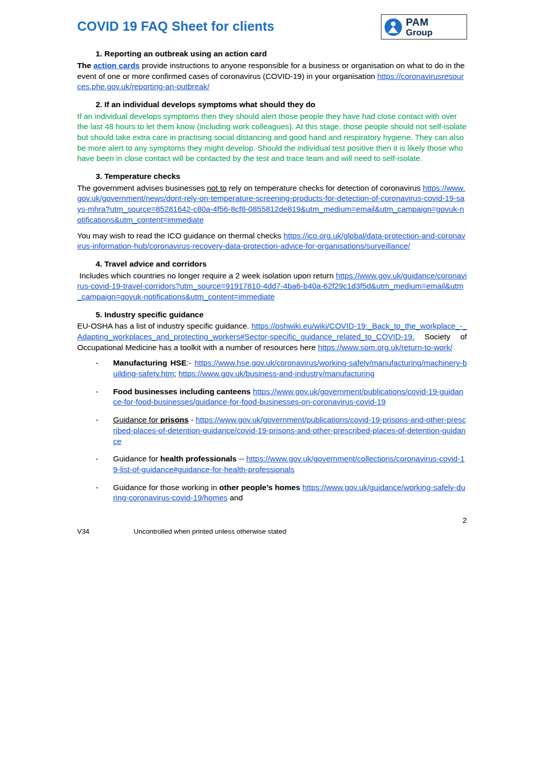COVID 19 FAQ Sheet for clients
PAM
Group
Reporting an outbreak using an action card
The action cards provide instructions to anyone responsible for a business or organisation on what to do in the event of one or more confirmed cases of coronavirus (COVID-19) in your organisation https://coronavirusresources.phe.gov.uk/reporting-an-outbreak/
If an individual develops symptoms what should they do
If an individual develops symptoms then they should alert those people they have had close contact with over the last 48 hours to let them know (including work colleagues). At this stage, those people should not self-isolate but should take extra care in practising social distancing and good hand and respiratory hygiene. They can also be more alert to any symptoms they might develop. Should the individual test positive then it is likely those who have been in close contact will be contacted by the test and trace team and will need to self-isolate.
Temperature checks
The government advises businesses not to rely on temperature checks for detection of coronavirus https://www.gov.uk/government/news/dont-rely-on-temperature-screening-products-for-detection-of-coronavirus-covid-19-says-mhra?utm_source=85281642-c80a-4f56-8cf8-0855812de819&utm_medium=email&utm_campaign=govuk-notifications&utm_content=immediate
You may wish to read the ICO guidance on thermal checks https://ico.org.uk/global/data-protection-and-coronavirus-information-hub/coronavirus-recovery-data-protection-advice-for-organisations/surveillance/
Travel advice and corridors
Includes which countries no longer require a 2 week isolation upon return https://www.gov.uk/guidance/coronavirus-covid-19-travel-corridors?utm_source=91917810-4dd7-4ba6-b40a-62f29c1d3f5d&utm_medium=email&utm_campaign=govuk-notifications&utm_content=immediate
Industry specific guidance
EU-OSHA has a list of industry specific guidance. https://oshwiki.eu/wiki/COVID-19:_Back_to_the_workplace_-_Adapting_workplaces_and_protecting_workers#Sector-specific_guidance_related_to_COVID-19. Society of Occupational Medicine has a toolkit with a number of resources here https://www.som.org.uk/return-to-work/
Manufacturing HSE:- https://www.hse.gov.uk/coronavirus/working-safely/manufacturing/machinery-building-safety.htm; https://www.gov.uk/business-and-industry/manufacturing
Food businesses including canteens https://www.gov.uk/government/publications/covid-19-guidance-for-food-businesses/guidance-for-food-businesses-on-coronavirus-covid-19
Guidance for prisons - https://www.gov.uk/government/publications/covid-19-prisons-and-other-prescribed-places-of-detention-guidance/covid-19-prisons-and-other-prescribed-places-of-detention-guidance
Guidance for health professionals -- https://www.gov.uk/government/collections/coronavirus-covid-19-list-of-guidance#guidance-for-health-professionals
Guidance for those working in other people’s homes https://www.gov.uk/guidance/working-safely-during-coronavirus-covid-19/homes and
2
V34
Uncontrolled when printed unless otherwise stated